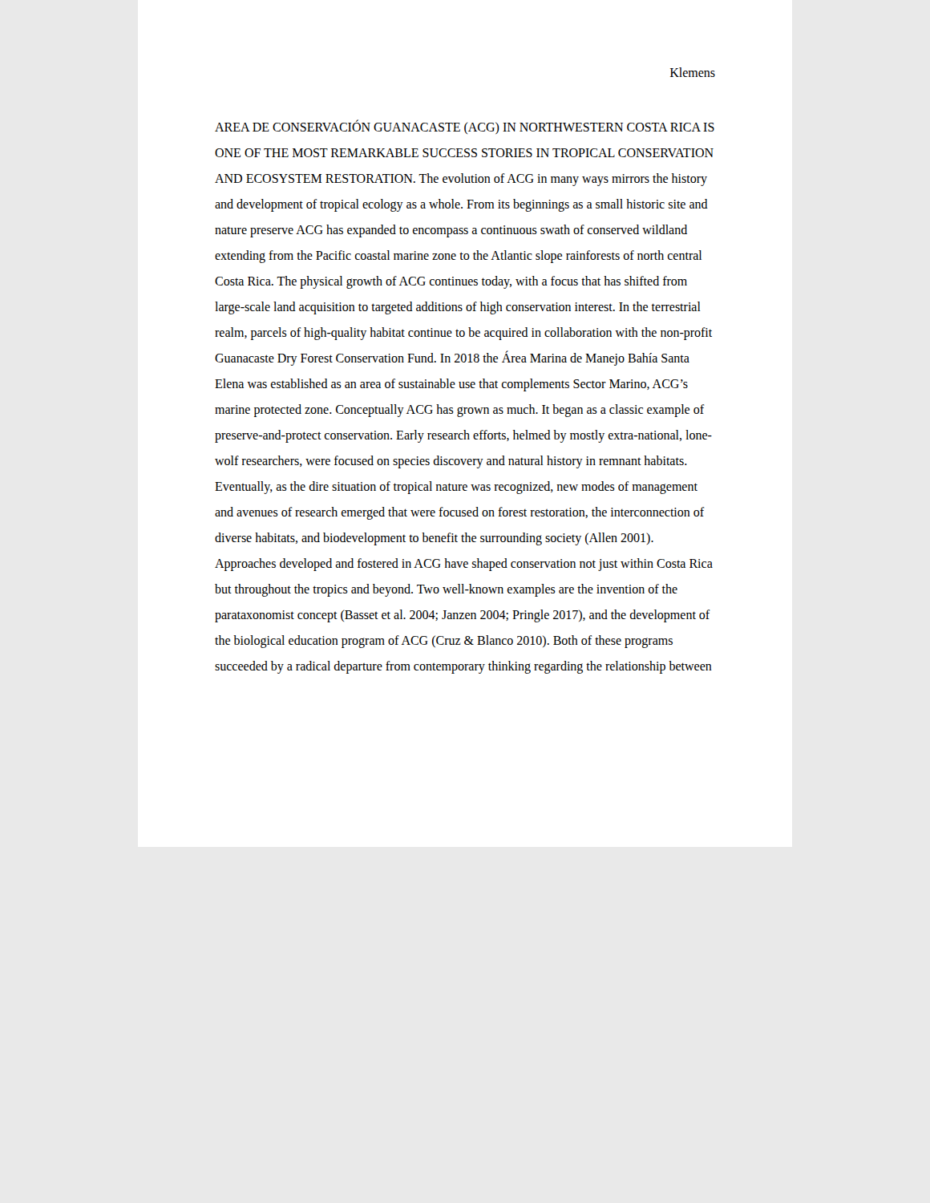Klemens
Area de Conservación Guanacaste (ACG) in northwestern Costa Rica is one of the most remarkable success stories in tropical conservation and ecosystem restoration. The evolution of ACG in many ways mirrors the history and development of tropical ecology as a whole. From its beginnings as a small historic site and nature preserve ACG has expanded to encompass a continuous swath of conserved wildland extending from the Pacific coastal marine zone to the Atlantic slope rainforests of north central Costa Rica. The physical growth of ACG continues today, with a focus that has shifted from large-scale land acquisition to targeted additions of high conservation interest. In the terrestrial realm, parcels of high-quality habitat continue to be acquired in collaboration with the non-profit Guanacaste Dry Forest Conservation Fund. In 2018 the Área Marina de Manejo Bahía Santa Elena was established as an area of sustainable use that complements Sector Marino, ACG’s marine protected zone. Conceptually ACG has grown as much. It began as a classic example of preserve-and-protect conservation. Early research efforts, helmed by mostly extra-national, lone-wolf researchers, were focused on species discovery and natural history in remnant habitats. Eventually, as the dire situation of tropical nature was recognized, new modes of management and avenues of research emerged that were focused on forest restoration, the interconnection of diverse habitats, and biodevelopment to benefit the surrounding society (Allen 2001).
Approaches developed and fostered in ACG have shaped conservation not just within Costa Rica but throughout the tropics and beyond. Two well-known examples are the invention of the parataxonomist concept (Basset et al. 2004; Janzen 2004; Pringle 2017), and the development of the biological education program of ACG (Cruz & Blanco 2010). Both of these programs succeeded by a radical departure from contemporary thinking regarding the relationship between